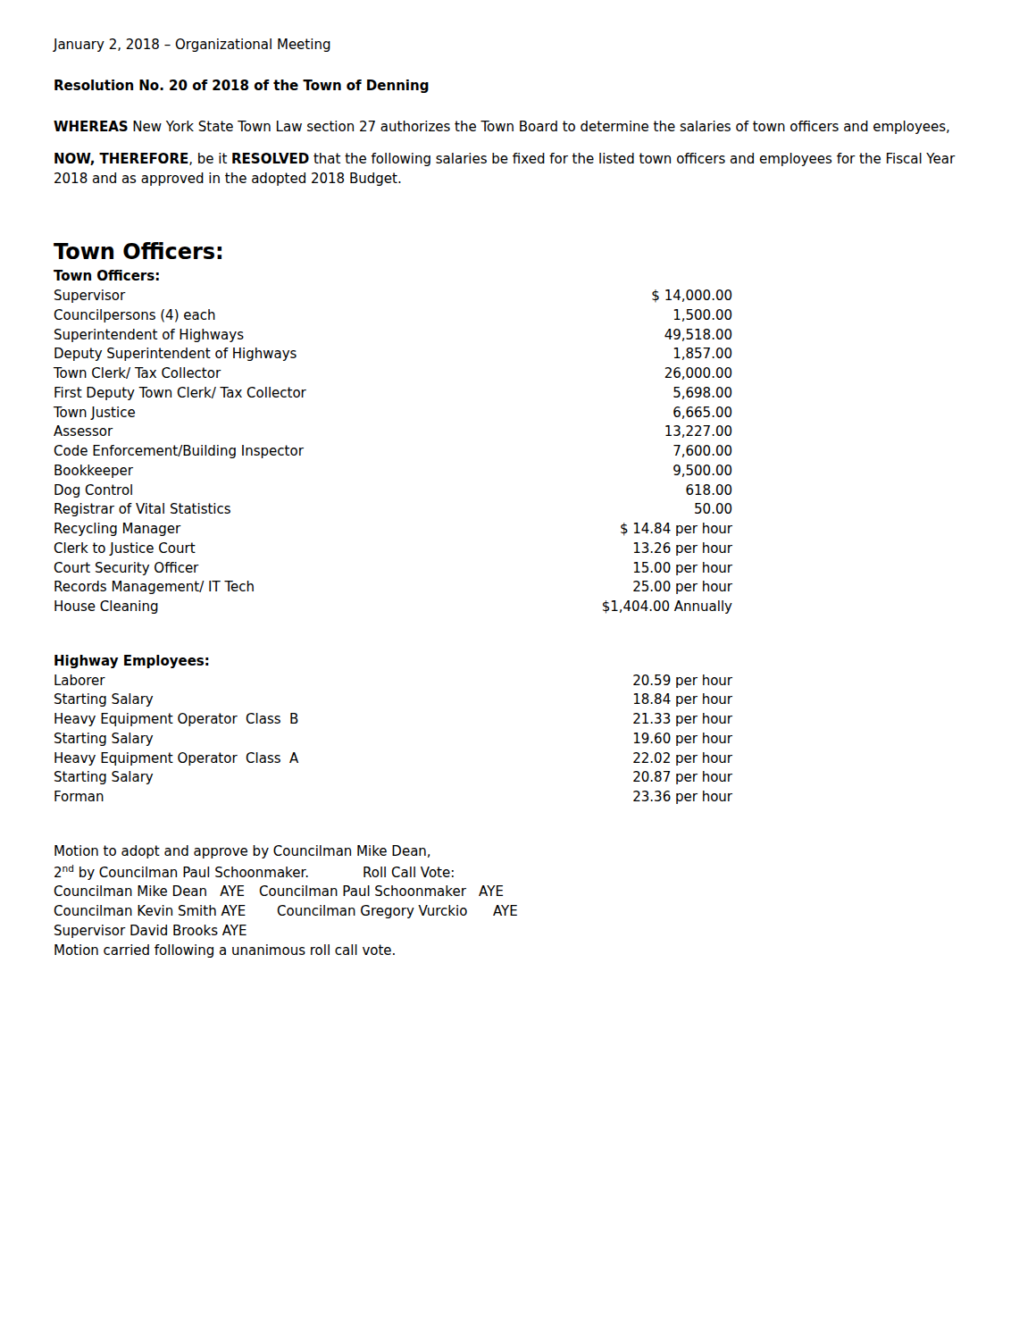January 2, 2018 – Organizational Meeting
Resolution No. 20 of 2018 of the Town of Denning
WHEREAS New York State Town Law section 27 authorizes the Town Board to determine the salaries of town officers and employees,
NOW, THEREFORE, be it RESOLVED that the following salaries be fixed for the listed town officers and employees for the Fiscal Year 2018 and as approved in the adopted 2018 Budget.
Town Officers:
Town Officers:
| Supervisor | $ 14,000.00 |
| Councilpersons (4) each | 1,500.00 |
| Superintendent of Highways | 49,518.00 |
| Deputy Superintendent of Highways | 1,857.00 |
| Town Clerk/ Tax Collector | 26,000.00 |
| First Deputy Town Clerk/ Tax Collector | 5,698.00 |
| Town Justice | 6,665.00 |
| Assessor | 13,227.00 |
| Code Enforcement/Building Inspector | 7,600.00 |
| Bookkeeper | 9,500.00 |
| Dog Control | 618.00 |
| Registrar of Vital Statistics | 50.00 |
| Recycling Manager | $ 14.84 per hour |
| Clerk to Justice Court | 13.26 per hour |
| Court Security Officer | 15.00 per hour |
| Records Management/ IT Tech | 25.00 per hour |
| House Cleaning | $1,404.00 Annually |
Highway Employees:
| Laborer | 20.59 per hour |
| Starting Salary | 18.84 per hour |
| Heavy Equipment Operator Class B | 21.33 per hour |
| Starting Salary | 19.60 per hour |
| Heavy Equipment Operator Class A | 22.02 per hour |
| Starting Salary | 20.87 per hour |
| Forman | 23.36 per hour |
Motion to adopt and approve by Councilman Mike Dean,
2nd by Councilman Paul Schoonmaker. Roll Call Vote:
Councilman Mike Dean AYECouncilman Paul Schoonmaker AYE
Councilman Kevin Smith AYECouncilman Gregory Vurckio AYE
Supervisor David Brooks AYE
Motion carried following a unanimous roll call vote.